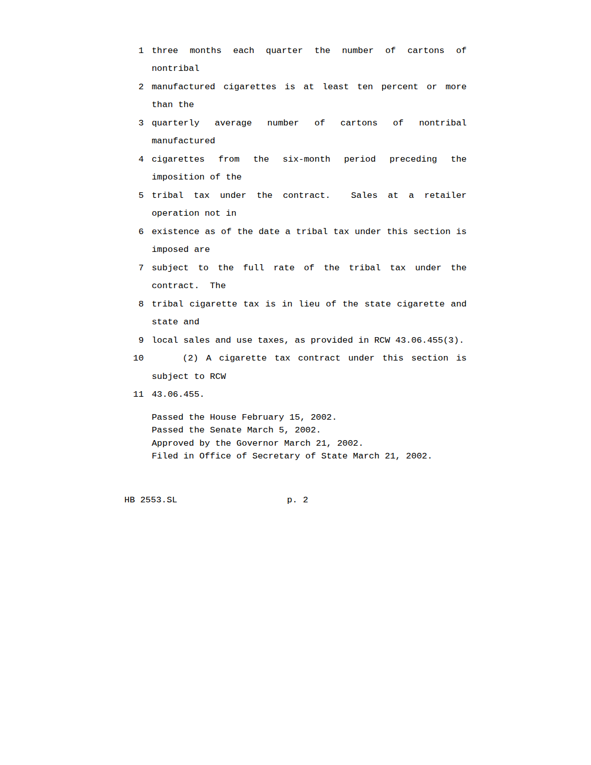three months each quarter the number of cartons of nontribal
manufactured cigarettes is at least ten percent or more than the
quarterly average number of cartons of nontribal manufactured
cigarettes from the six-month period preceding the imposition of the
tribal tax under the contract. Sales at a retailer operation not in
existence as of the date a tribal tax under this section is imposed are
subject to the full rate of the tribal tax under the contract. The
tribal cigarette tax is in lieu of the state cigarette and state and
local sales and use taxes, as provided in RCW 43.06.455(3).
(2) A cigarette tax contract under this section is subject to RCW
43.06.455.
Passed the House February 15, 2002.
Passed the Senate March 5, 2002.
Approved by the Governor March 21, 2002.
Filed in Office of Secretary of State March 21, 2002.
HB 2553.SL
p. 2